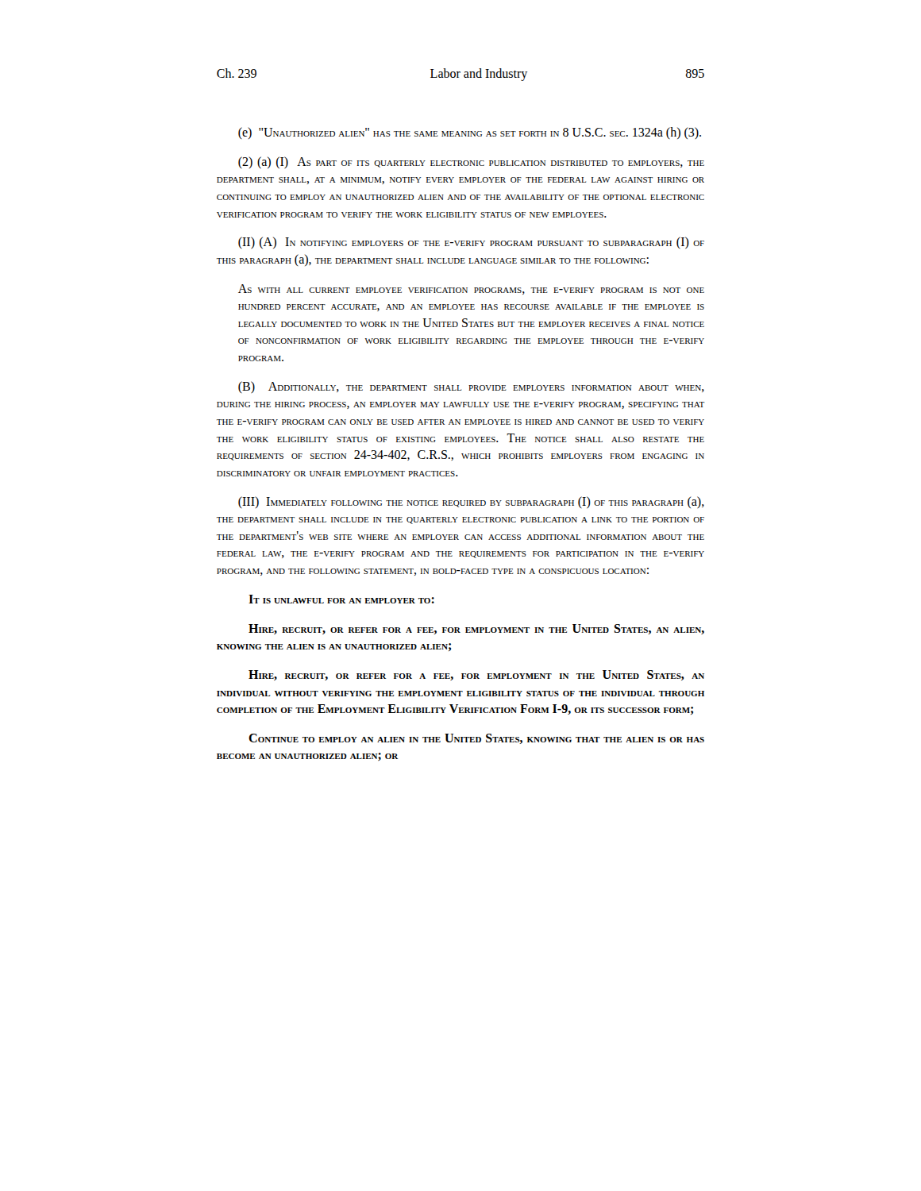Ch. 239
Labor and Industry
895
(e) "Unauthorized alien" has the same meaning as set forth in 8 U.S.C. sec. 1324a (h) (3).
(2) (a) (I) As part of its quarterly electronic publication distributed to employers, the department shall, at a minimum, notify every employer of the federal law against hiring or continuing to employ an unauthorized alien and of the availability of the optional electronic verification program to verify the work eligibility status of new employees.
(II) (A) In notifying employers of the e-verify program pursuant to subparagraph (I) of this paragraph (a), the department shall include language similar to the following:
As with all current employee verification programs, the e-verify program is not one hundred percent accurate, and an employee has recourse available if the employee is legally documented to work in the United States but the employer receives a final notice of nonconfirmation of work eligibility regarding the employee through the e-verify program.
(B) Additionally, the department shall provide employers information about when, during the hiring process, an employer may lawfully use the e-verify program, specifying that the e-verify program can only be used after an employee is hired and cannot be used to verify the work eligibility status of existing employees. The notice shall also restate the requirements of section 24-34-402, C.R.S., which prohibits employers from engaging in discriminatory or unfair employment practices.
(III) Immediately following the notice required by subparagraph (I) of this paragraph (a), the department shall include in the quarterly electronic publication a link to the portion of the department's web site where an employer can access additional information about the federal law, the e-verify program and the requirements for participation in the e-verify program, and the following statement, in bold-faced type in a conspicuous location:
It is unlawful for an employer to:
Hire, recruit, or refer for a fee, for employment in the United States, an alien, knowing the alien is an unauthorized alien;
Hire, recruit, or refer for a fee, for employment in the United States, an individual without verifying the employment eligibility status of the individual through completion of the Employment Eligibility Verification Form I-9, or its successor form;
Continue to employ an alien in the United States, knowing that the alien is or has become an unauthorized alien; or